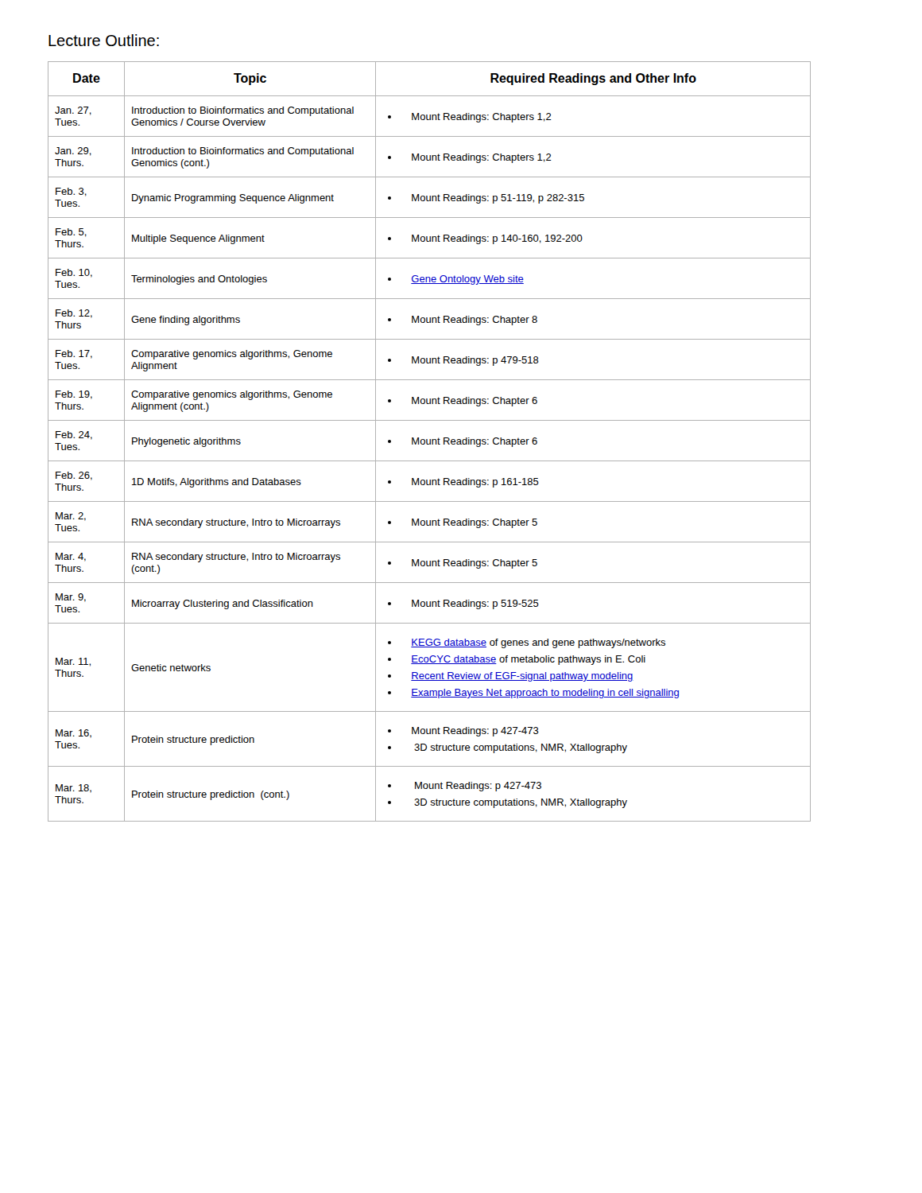Lecture Outline:
| Date | Topic | Required Readings and Other Info |
| --- | --- | --- |
| Jan. 27, Tues. | Introduction to Bioinformatics and Computational Genomics / Course Overview | Mount Readings: Chapters 1,2 |
| Jan. 29, Thurs. | Introduction to Bioinformatics and Computational Genomics (cont.) | Mount Readings: Chapters 1,2 |
| Feb. 3, Tues. | Dynamic Programming Sequence Alignment | Mount Readings: p 51-119, p 282-315 |
| Feb. 5, Thurs. | Multiple Sequence Alignment | Mount Readings: p 140-160, 192-200 |
| Feb. 10, Tues. | Terminologies and Ontologies | Gene Ontology Web site |
| Feb. 12, Thurs | Gene finding algorithms | Mount Readings: Chapter 8 |
| Feb. 17, Tues. | Comparative genomics algorithms, Genome Alignment | Mount Readings: p 479-518 |
| Feb. 19, Thurs. | Comparative genomics algorithms, Genome Alignment (cont.) | Mount Readings: Chapter 6 |
| Feb. 24, Tues. | Phylogenetic algorithms | Mount Readings: Chapter 6 |
| Feb. 26, Thurs. | 1D Motifs, Algorithms and Databases | Mount Readings: p 161-185 |
| Mar. 2, Tues. | RNA secondary structure, Intro to Microarrays | Mount Readings: Chapter 5 |
| Mar. 4, Thurs. | RNA secondary structure, Intro to Microarrays (cont.) | Mount Readings: Chapter 5 |
| Mar. 9, Tues. | Microarray Clustering and Classification | Mount Readings: p 519-525 |
| Mar. 11, Thurs. | Genetic networks | KEGG database of genes and gene pathways/networks EcoCYC database of metabolic pathways in E. Coli Recent Review of EGF-signal pathway modeling Example Bayes Net approach to modeling in cell signalling |
| Mar. 16, Tues. | Protein structure prediction | Mount Readings: p 427-473 3D structure computations, NMR, Xtallography |
| Mar. 18, Thurs. | Protein structure prediction (cont.) | Mount Readings: p 427-473 3D structure computations, NMR, Xtallography |